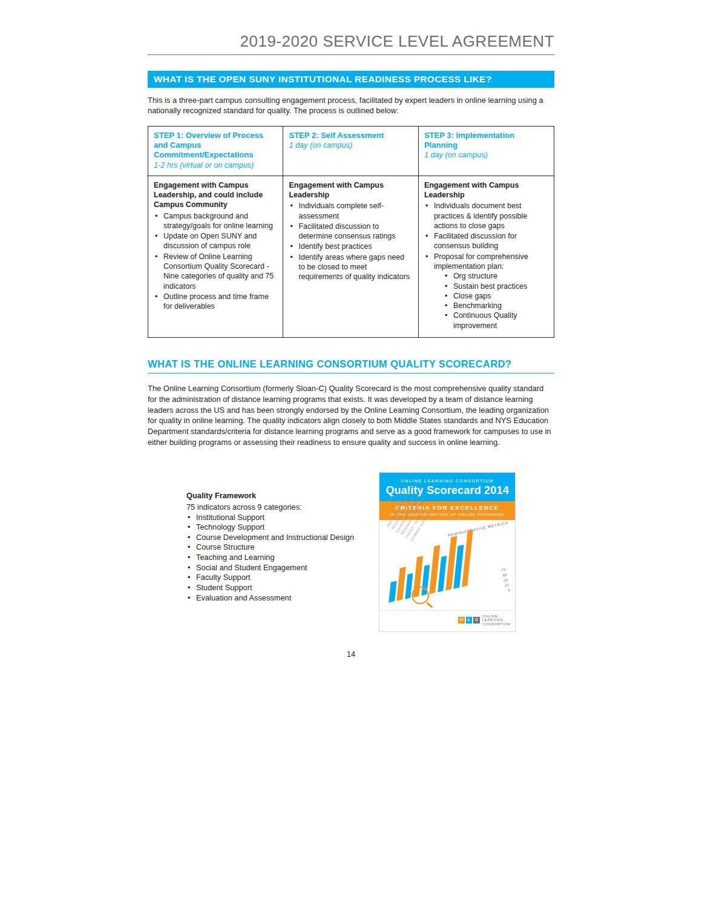2019-2020 SERVICE LEVEL AGREEMENT
WHAT IS THE OPEN SUNY INSTITUTIONAL READINESS PROCESS LIKE?
This is a three-part campus consulting engagement process, facilitated by expert leaders in online learning using a nationally recognized standard for quality. The process is outlined below:
| STEP 1: Overview of Process and Campus Commitment/Expectations 1-2 hrs (virtual or on campus) | STEP 2: Self Assessment 1 day (on campus) | STEP 3: Implementation Planning 1 day (on campus) |
| --- | --- | --- |
| Engagement with Campus Leadership, and could include Campus Community Campus background and strategy/goals for online learning Update on Open SUNY and discussion of campus role Review of Online Learning Consortium Quality Scorecard - Nine categories of quality and 75 indicators Outline process and time frame for deliverables | Engagement with Campus Leadership Individuals complete self-assessment Facilitated discussion to determine consensus ratings Identify best practices Identify areas where gaps need to be closed to meet requirements of quality indicators | Engagement with Campus Leadership Individuals document best practices & identify possible actions to close gaps Facilitated discussion for consensus building Proposal for comprehensive implementation plan: Org structure Sustain best practices Close gaps Benchmarking Continuous Quality improvement |
WHAT IS THE ONLINE LEARNING CONSORTIUM QUALITY SCORECARD?
The Online Learning Consortium (formerly Sloan-C) Quality Scorecard is the most comprehensive quality standard for the administration of distance learning programs that exists. It was developed by a team of distance learning leaders across the US and has been strongly endorsed by the Online Learning Consortium, the leading organization for quality in online learning. The quality indicators align closely to both Middle States standards and NYS Education Department standards/criteria for distance learning programs and serve as a good framework for campuses to use in either building programs or assessing their readiness to ensure quality and success in online learning.
Quality Framework 75 indicators across 9 categories:
Institutional Support
Technology Support
Course Development and Instructional Design
Course Structure
Teaching and Learning
Social and Student Engagement
Faculty Support
Student Support
Evaluation and Assessment
Online Learning Consortium
Quality Scorecard 2014
Criteria for Excellence
in the administration of online programs
Institutional Support
Technology Support
Course Development
Teaching & Learning
Faculty Support
Student Support
Administrative Metrics
75
50
25
15
5
OLC Online
Learning
Consortium
14